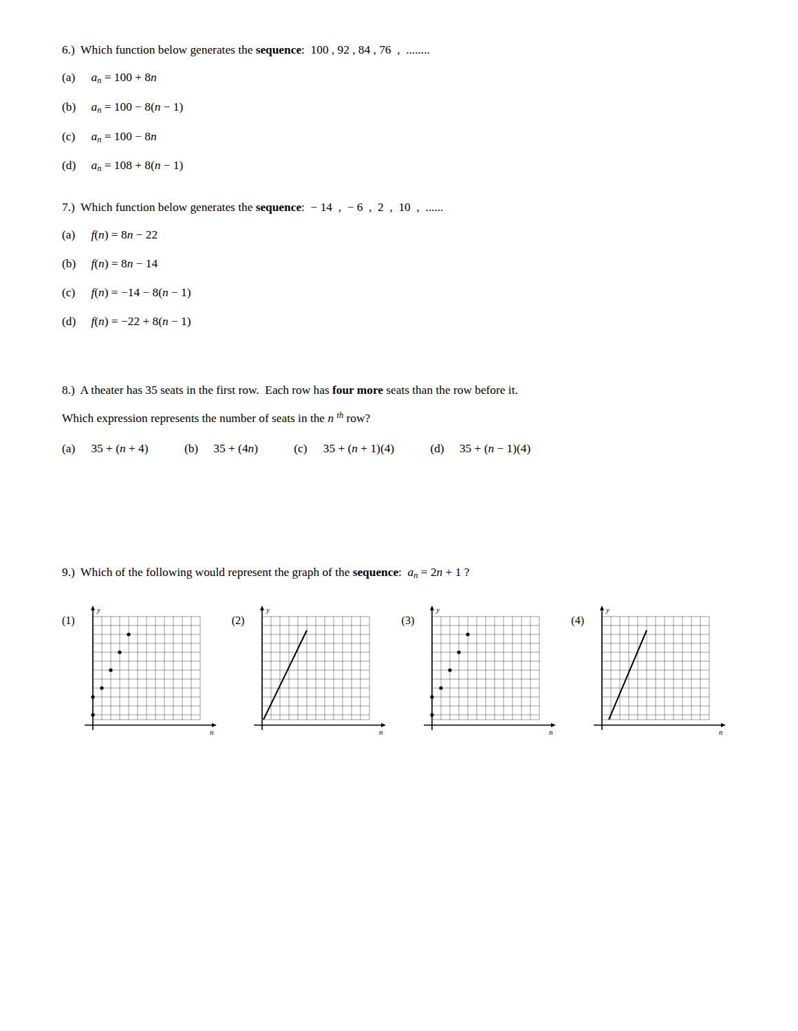6.) Which function below generates the sequence: 100 , 92 , 84 , 76 , ........
(a) an = 100 + 8n
(b) an = 100 − 8(n − 1)
(c) an = 100 − 8n
(d) an = 108 + 8(n − 1)
7.) Which function below generates the sequence: − 14 , − 6 , 2 , 10 , ......
(a) f(n) = 8n − 22
(b) f(n) = 8n − 14
(c) f(n) = −14 − 8(n − 1)
(d) f(n) = −22 + 8(n − 1)
8.) A theater has 35 seats in the first row. Each row has four more seats than the row before it.
Which expression represents the number of seats in the n th row?
(a) 35 + (n + 4)
(b) 35 + (4n)
(c) 35 + (n + 1)(4)
(d) 35 + (n − 1)(4)
9.) Which of the following would represent the graph of the sequence: an = 2n + 1 ?
(1)
y n
(2)
y n
(3)
y n
(4)
y n